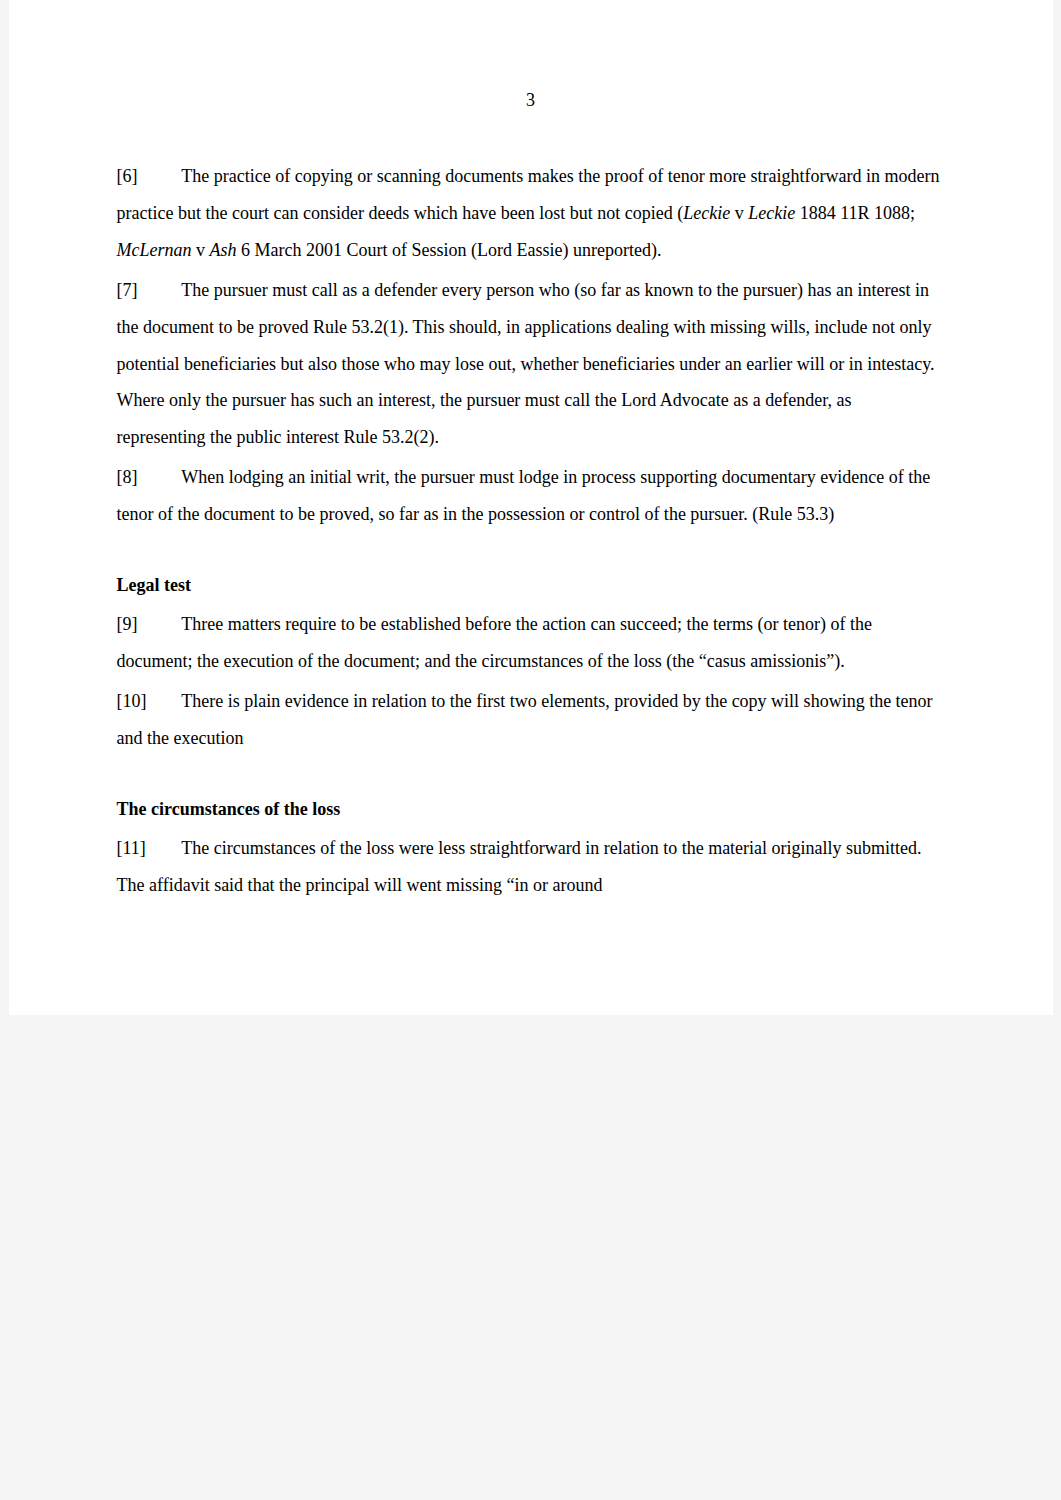3
[6] The practice of copying or scanning documents makes the proof of tenor more straightforward in modern practice but the court can consider deeds which have been lost but not copied (Leckie v Leckie 1884 11R 1088; McLernan v Ash 6 March 2001 Court of Session (Lord Eassie) unreported).
[7] The pursuer must call as a defender every person who (so far as known to the pursuer) has an interest in the document to be proved Rule 53.2(1). This should, in applications dealing with missing wills, include not only potential beneficiaries but also those who may lose out, whether beneficiaries under an earlier will or in intestacy. Where only the pursuer has such an interest, the pursuer must call the Lord Advocate as a defender, as representing the public interest Rule 53.2(2).
[8] When lodging an initial writ, the pursuer must lodge in process supporting documentary evidence of the tenor of the document to be proved, so far as in the possession or control of the pursuer. (Rule 53.3)
Legal test
[9] Three matters require to be established before the action can succeed; the terms (or tenor) of the document; the execution of the document; and the circumstances of the loss (the “casus amissionis”).
[10] There is plain evidence in relation to the first two elements, provided by the copy will showing the tenor and the execution
The circumstances of the loss
[11] The circumstances of the loss were less straightforward in relation to the material originally submitted. The affidavit said that the principal will went missing “in or around